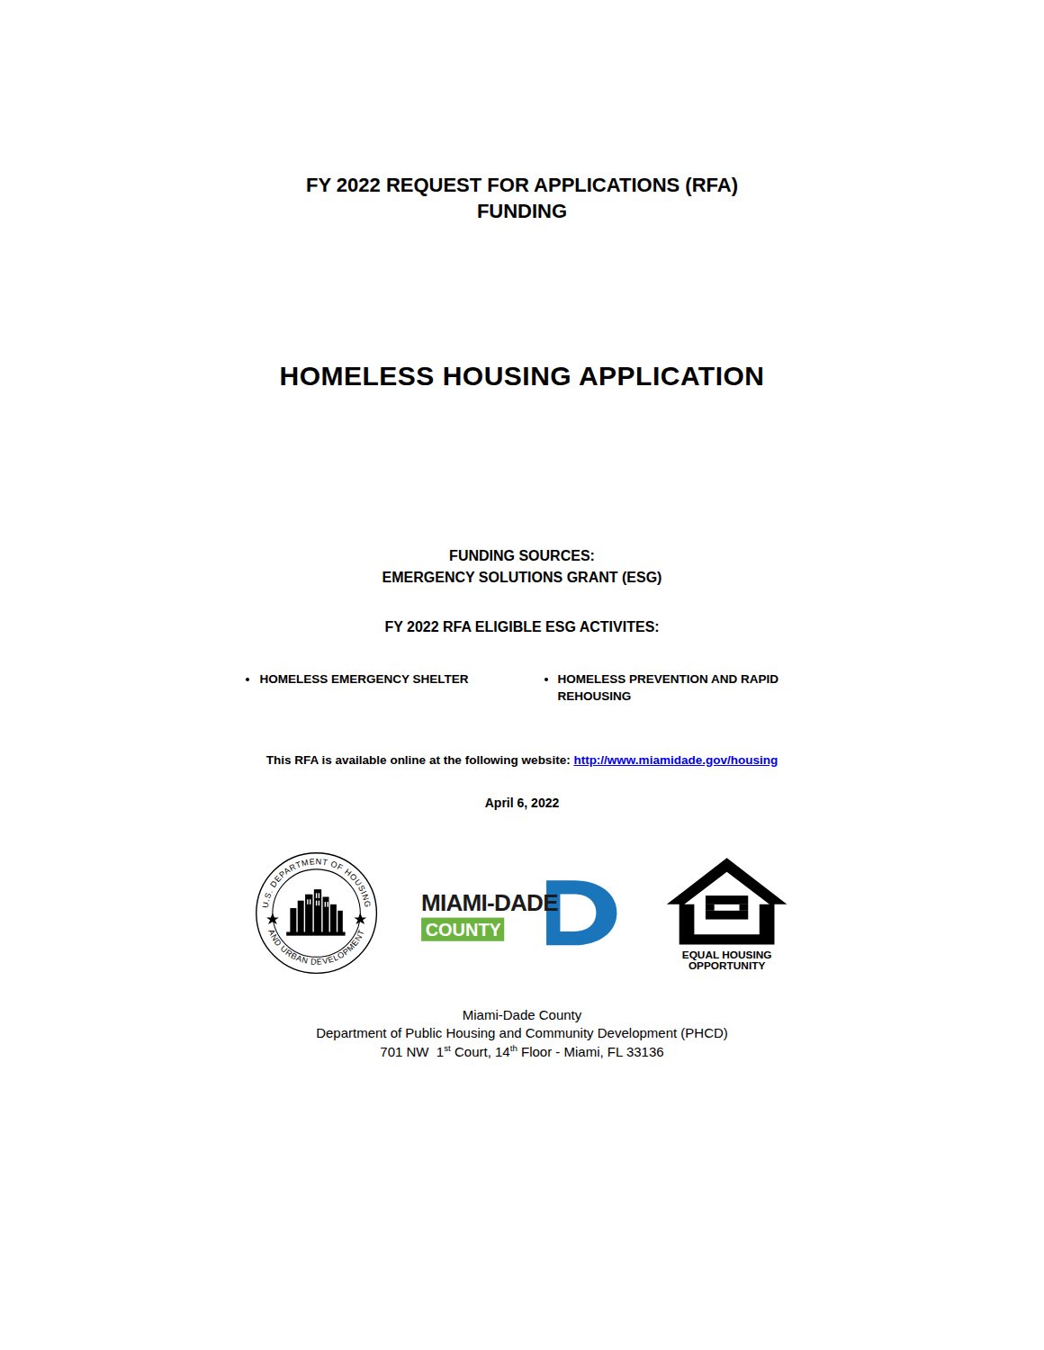FY 2022 REQUEST FOR APPLICATIONS (RFA)
FUNDING
HOMELESS HOUSING APPLICATION
FUNDING SOURCES:
EMERGENCY SOLUTIONS GRANT (ESG)
FY 2022 RFA ELIGIBLE ESG ACTIVITES:
HOMELESS EMERGENCY SHELTER
HOMELESS PREVENTION AND RAPID REHOUSING
This RFA is available online at the following website: http://www.miamidade.gov/housing
April 6, 2022
U.S. DEPARTMENT OF HOUSING AND URBAN DEVELOPMENT MIAMI-DADE COUNTY EQUAL HOUSING OPPORTUNITY
Miami-Dade County
Department of Public Housing and Community Development (PHCD)
701 NW 1st Court, 14th Floor - Miami, FL 33136